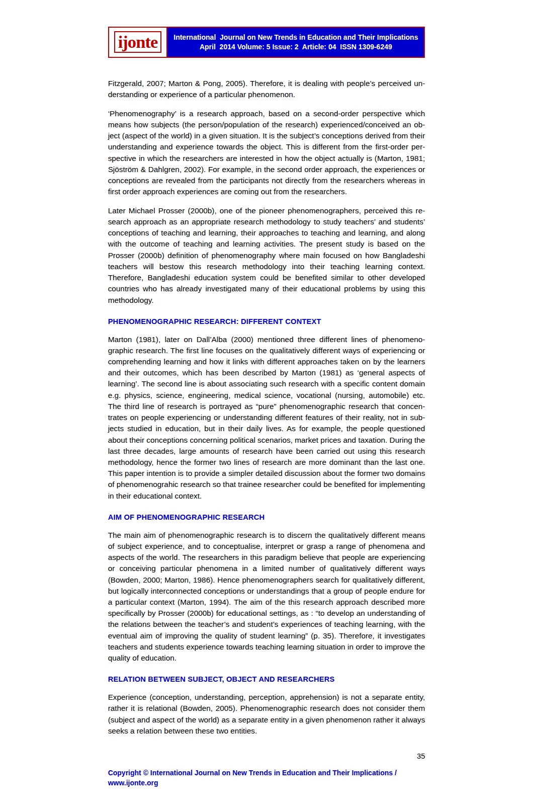ijonte
International Journal on New Trends in Education and Their Implications
April 2014 Volume: 5 Issue: 2 Article: 04 ISSN 1309-6249
Fitzgerald, 2007; Marton & Pong, 2005). Therefore, it is dealing with people’s perceived understanding or experience of a particular phenomenon.
‘Phenomenography’ is a research approach, based on a second-order perspective which means how subjects (the person/population of the research) experienced/conceived an object (aspect of the world) in a given situation. It is the subject’s conceptions derived from their understanding and experience towards the object. This is different from the first-order perspective in which the researchers are interested in how the object actually is (Marton, 1981; Sjöström & Dahlgren, 2002). For example, in the second order approach, the experiences or conceptions are revealed from the participants not directly from the researchers whereas in first order approach experiences are coming out from the researchers.
Later Michael Prosser (2000b), one of the pioneer phenomenographers, perceived this research approach as an appropriate research methodology to study teachers’ and students’ conceptions of teaching and learning, their approaches to teaching and learning, and along with the outcome of teaching and learning activities. The present study is based on the Prosser (2000b) definition of phenomenography where main focused on how Bangladeshi teachers will bestow this research methodology into their teaching learning context. Therefore, Bangladeshi education system could be benefited similar to other developed countries who has already investigated many of their educational problems by using this methodology.
Phenomenographic Research: Different Context
Marton (1981), later on Dall’Alba (2000) mentioned three different lines of phenomenographic research. The first line focuses on the qualitatively different ways of experiencing or comprehending learning and how it links with different approaches taken on by the learners and their outcomes, which has been described by Marton (1981) as ‘general aspects of learning’. The second line is about associating such research with a specific content domain e.g. physics, science, engineering, medical science, vocational (nursing, automobile) etc. The third line of research is portrayed as “pure” phenomenographic research that concentrates on people experiencing or understanding different features of their reality, not in subjects studied in education, but in their daily lives. As for example, the people questioned about their conceptions concerning political scenarios, market prices and taxation. During the last three decades, large amounts of research have been carried out using this research methodology, hence the former two lines of research are more dominant than the last one. This paper intention is to provide a simpler detailed discussion about the former two domains of phenomenograhic research so that trainee researcher could be benefited for implementing in their educational context.
Aim of Phenomenographic Research
The main aim of phenomenographic research is to discern the qualitatively different means of subject experience, and to conceptualise, interpret or grasp a range of phenomena and aspects of the world. The researchers in this paradigm believe that people are experiencing or conceiving particular phenomena in a limited number of qualitatively different ways (Bowden, 2000; Marton, 1986). Hence phenomenographers search for qualitatively different, but logically interconnected conceptions or understandings that a group of people endure for a particular context (Marton, 1994). The aim of the this research approach described more specifically by Prosser (2000b) for educational settings, as : “to develop an understanding of the relations between the teacher’s and student’s experiences of teaching learning, with the eventual aim of improving the quality of student learning” (p. 35). Therefore, it investigates teachers and students experience towards teaching learning situation in order to improve the quality of education.
Relation Between Subject, Object and Researchers
Experience (conception, understanding, perception, apprehension) is not a separate entity, rather it is relational (Bowden, 2005). Phenomenographic research does not consider them (subject and aspect of the world) as a separate entity in a given phenomenon rather it always seeks a relation between these two entities.
35
Copyright © International Journal on New Trends in Education and Their Implications / www.ijonte.org